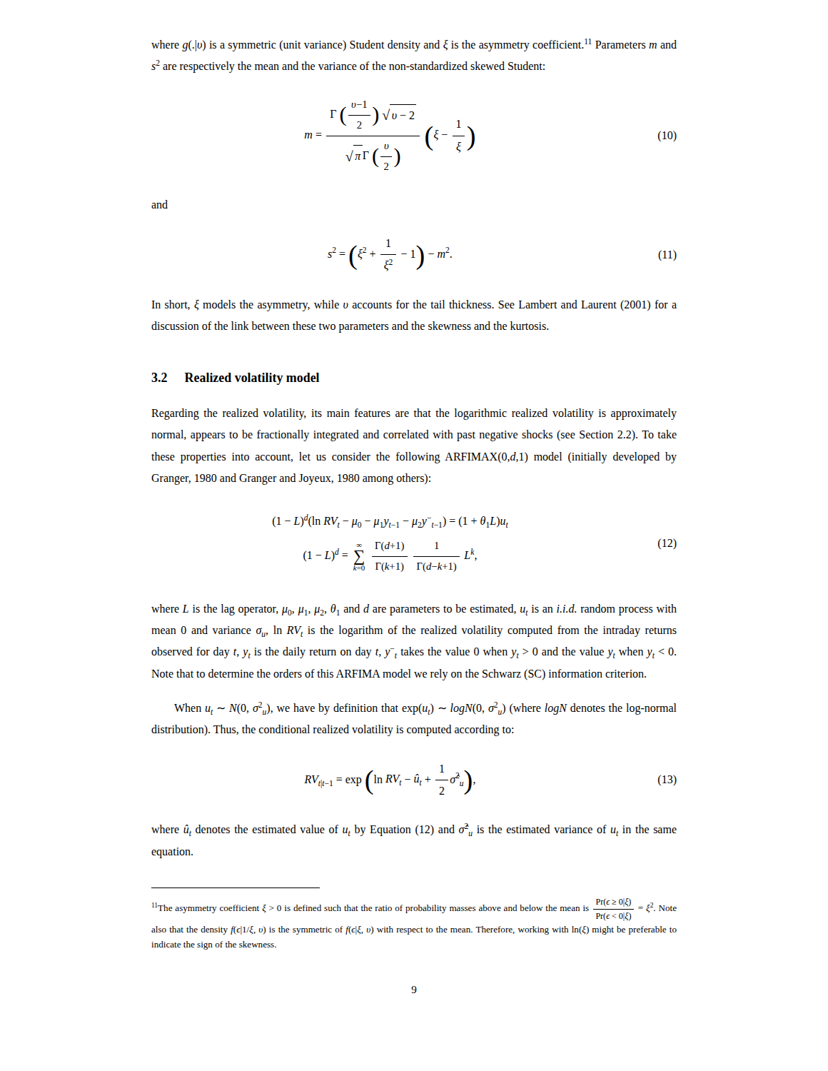where g(.|υ) is a symmetric (unit variance) Student density and ξ is the asymmetry coefficient.11 Parameters m and s2 are respectively the mean and the variance of the non-standardized skewed Student:
m = Γ (υ−12) √υ − 2 √π Γ (υ 2) (ξ − 1 ξ)
(10)
and
s2 = (ξ2 + 1 ξ2 − 1) − m2.
(11)
In short, ξ models the asymmetry, while υ accounts for the tail thickness. See Lambert and Laurent (2001) for a discussion of the link between these two parameters and the skewness and the kurtosis.
3.2 Realized volatility model
Regarding the realized volatility, its main features are that the logarithmic realized volatility is approximately normal, appears to be fractionally integrated and correlated with past negative shocks (see Section 2.2). To take these properties into account, let us consider the following ARFIMAX(0,d,1) model (initially developed by Granger, 1980 and Granger and Joyeux, 1980 among others):
(1 − L)d(ln RVt − μ0 − μ1yt−1 − μ2y−t−1) = (1 + θ1L)ut
(1 − L)d = ∞∑k=0 Γ(d+1) Γ(k+1) 1 Γ(d−k+1) Lk,
(12)
where L is the lag operator, μ0, μ1, μ2, θ1 and d are parameters to be estimated, ut is an i.i.d. random process with mean 0 and variance σu, ln RVt is the logarithm of the realized volatility computed from the intraday returns observed for day t, yt is the daily return on day t, y−t takes the value 0 when yt > 0 and the value yt when yt < 0. Note that to determine the orders of this ARFIMA model we rely on the Schwarz (SC) information criterion.
When ut ∼ N(0, σ2u), we have by definition that exp(ut) ∼ logN(0, σ2u) (where logN denotes the log-normal distribution). Thus, the conditional realized volatility is computed according to:
RVt|t−1 = exp (ln RVt − ût + 12 σ̂2u),
(13)
where ût denotes the estimated value of ut by Equation (12) and σ̂2u is the estimated variance of ut in the same equation.
11The asymmetry coefficient ξ > 0 is defined such that the ratio of probability masses above and below the mean is Pr(ϵ ≥ 0|ξ) Pr(ϵ < 0|ξ) = ξ2. Note also that the density f(ϵ|1/ξ, υ) is the symmetric of f(ϵ|ξ, υ) with respect to the mean. Therefore, working with ln(ξ) might be preferable to indicate the sign of the skewness.
9